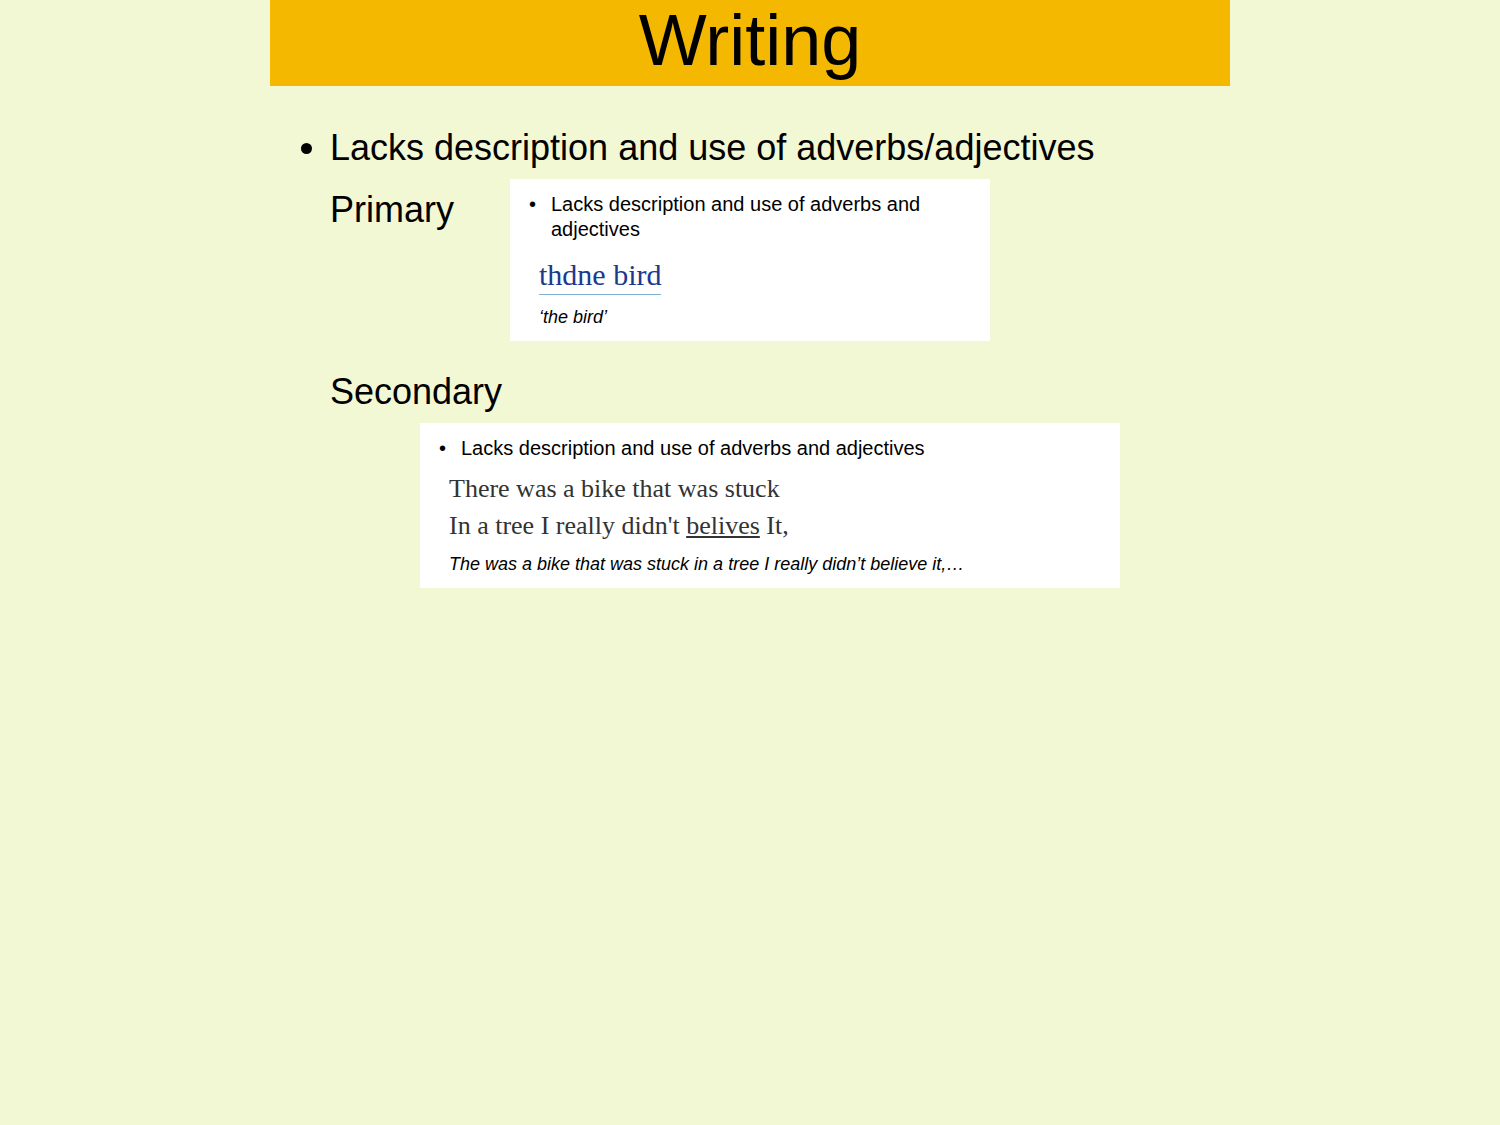Writing
Lacks description and use of adverbs/adjectives
Primary
Lacks description and use of adverbs and adjectives
thdne bird
‘the bird’
Secondary
Lacks description and use of adverbs and adjectives
There was a bike that was stuck
In a tree I really didn't belives It,
The was a bike that was stuck in a tree I really didn’t believe it,…